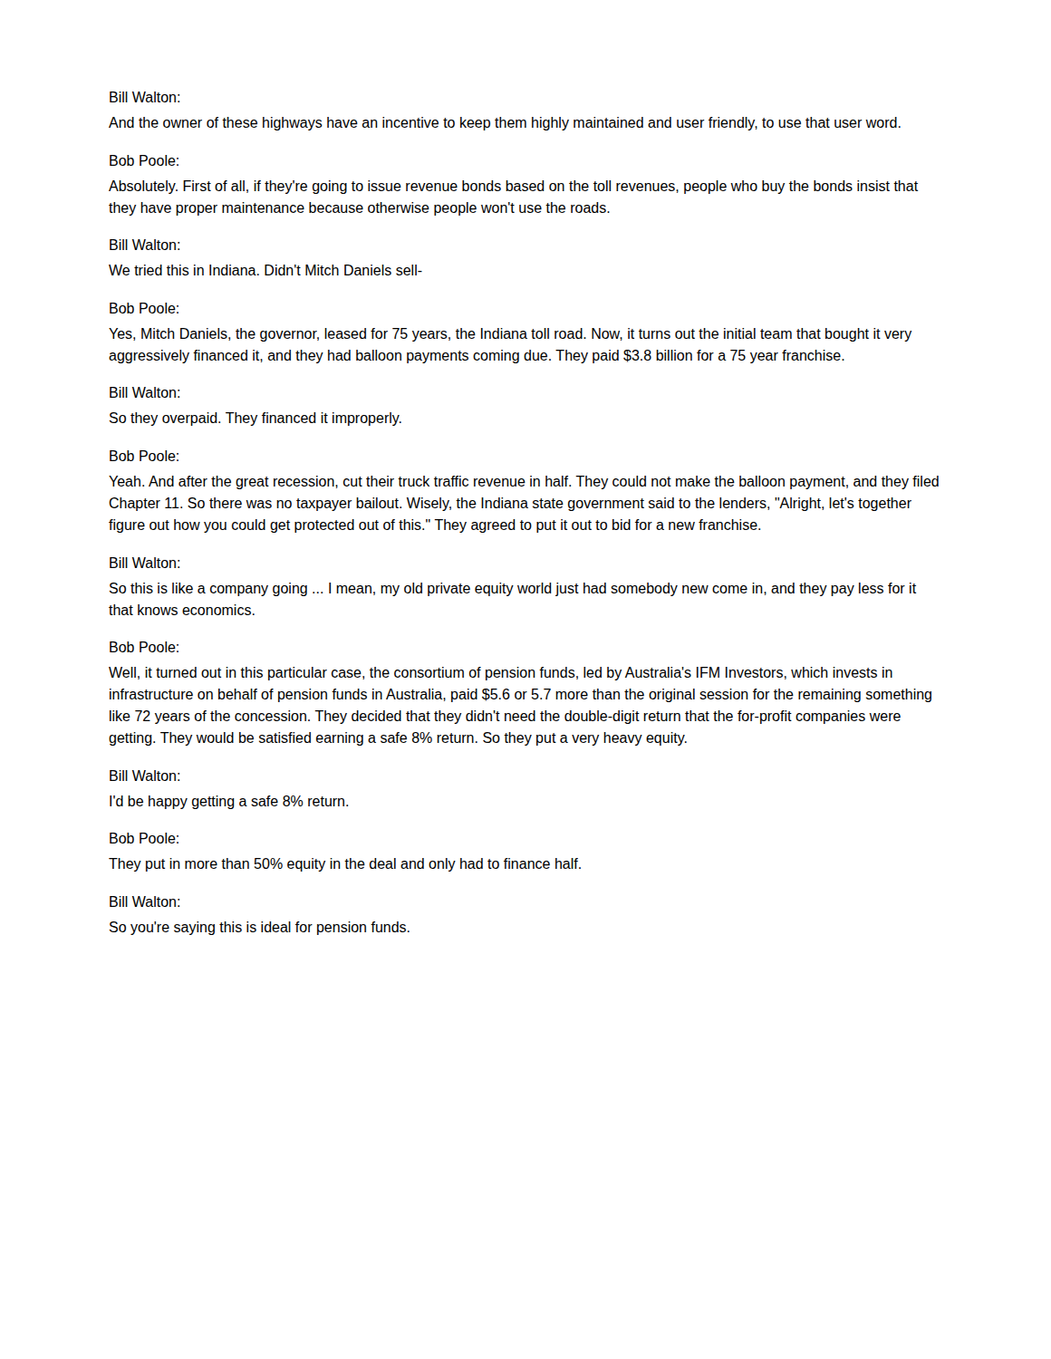Bill Walton:
And the owner of these highways have an incentive to keep them highly maintained and user friendly, to use that user word.
Bob Poole:
Absolutely. First of all, if they're going to issue revenue bonds based on the toll revenues, people who buy the bonds insist that they have proper maintenance because otherwise people won't use the roads.
Bill Walton:
We tried this in Indiana. Didn't Mitch Daniels sell-
Bob Poole:
Yes, Mitch Daniels, the governor, leased for 75 years, the Indiana toll road. Now, it turns out the initial team that bought it very aggressively financed it, and they had balloon payments coming due. They paid $3.8 billion for a 75 year franchise.
Bill Walton:
So they overpaid. They financed it improperly.
Bob Poole:
Yeah. And after the great recession, cut their truck traffic revenue in half. They could not make the balloon payment, and they filed Chapter 11. So there was no taxpayer bailout. Wisely, the Indiana state government said to the lenders, "Alright, let's together figure out how you could get protected out of this." They agreed to put it out to bid for a new franchise.
Bill Walton:
So this is like a company going ... I mean, my old private equity world just had somebody new come in, and they pay less for it that knows economics.
Bob Poole:
Well, it turned out in this particular case, the consortium of pension funds, led by Australia's IFM Investors, which invests in infrastructure on behalf of pension funds in Australia, paid $5.6 or 5.7 more than the original session for the remaining something like 72 years of the concession. They decided that they didn't need the double-digit return that the for-profit companies were getting. They would be satisfied earning a safe 8% return. So they put a very heavy equity.
Bill Walton:
I'd be happy getting a safe 8% return.
Bob Poole:
They put in more than 50% equity in the deal and only had to finance half.
Bill Walton:
So you're saying this is ideal for pension funds.